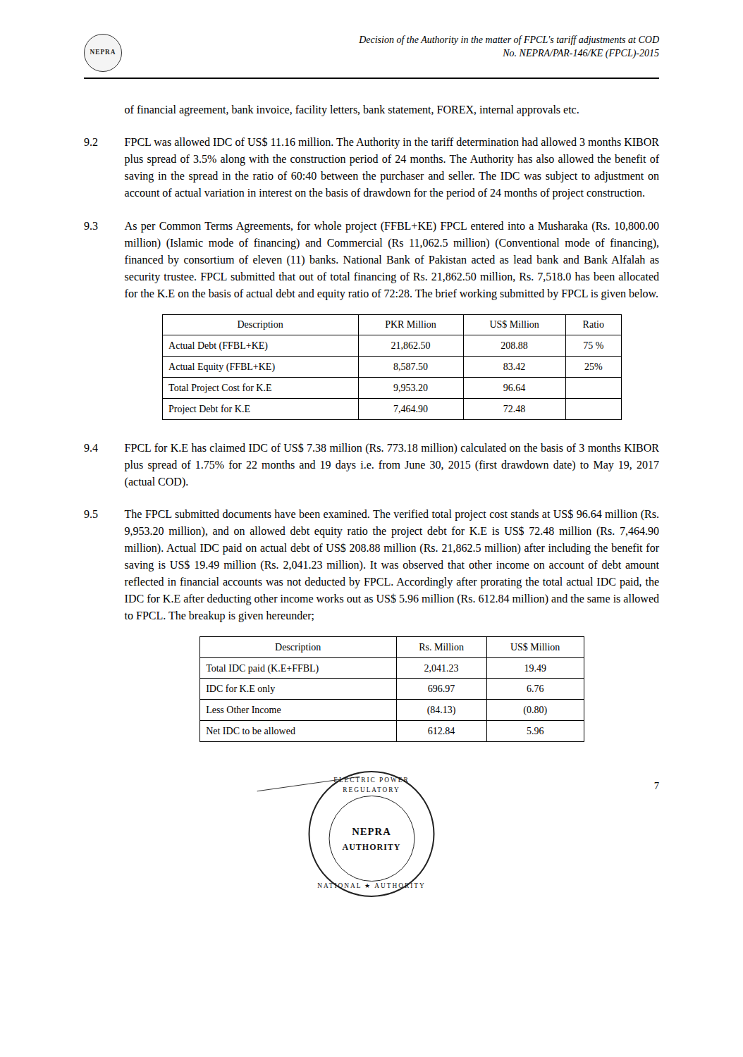NEPRA
Decision of the Authority in the matter of FPCL's tariff adjustments at COD
No. NEPRA/PAR-146/KE (FPCL)-2015
of financial agreement, bank invoice, facility letters, bank statement, FOREX, internal approvals etc.
9.2
FPCL was allowed IDC of US$ 11.16 million. The Authority in the tariff determination had allowed 3 months KIBOR plus spread of 3.5% along with the construction period of 24 months. The Authority has also allowed the benefit of saving in the spread in the ratio of 60:40 between the purchaser and seller. The IDC was subject to adjustment on account of actual variation in interest on the basis of drawdown for the period of 24 months of project construction.
9.3
As per Common Terms Agreements, for whole project (FFBL+KE) FPCL entered into a Musharaka (Rs. 10,800.00 million) (Islamic mode of financing) and Commercial (Rs 11,062.5 million) (Conventional mode of financing), financed by consortium of eleven (11) banks. National Bank of Pakistan acted as lead bank and Bank Alfalah as security trustee. FPCL submitted that out of total financing of Rs. 21,862.50 million, Rs. 7,518.0 has been allocated for the K.E on the basis of actual debt and equity ratio of 72:28. The brief working submitted by FPCL is given below.
| Description | PKR Million | US$ Million | Ratio |
| --- | --- | --- | --- |
| Actual Debt (FFBL+KE) | 21,862.50 | 208.88 | 75 % |
| Actual Equity (FFBL+KE) | 8,587.50 | 83.42 | 25% |
| Total Project Cost for K.E | 9,953.20 | 96.64 | |
| Project Debt for K.E | 7,464.90 | 72.48 | |
9.4
FPCL for K.E has claimed IDC of US$ 7.38 million (Rs. 773.18 million) calculated on the basis of 3 months KIBOR plus spread of 1.75% for 22 months and 19 days i.e. from June 30, 2015 (first drawdown date) to May 19, 2017 (actual COD).
9.5
The FPCL submitted documents have been examined. The verified total project cost stands at US$ 96.64 million (Rs. 9,953.20 million), and on allowed debt equity ratio the project debt for K.E is US$ 72.48 million (Rs. 7,464.90 million). Actual IDC paid on actual debt of US$ 208.88 million (Rs. 21,862.5 million) after including the benefit for saving is US$ 19.49 million (Rs. 2,041.23 million). It was observed that other income on account of debt amount reflected in financial accounts was not deducted by FPCL. Accordingly after prorating the total actual IDC paid, the IDC for K.E after deducting other income works out as US$ 5.96 million (Rs. 612.84 million) and the same is allowed to FPCL. The breakup is given hereunder;
| Description | Rs. Million | US$ Million |
| --- | --- | --- |
| Total IDC paid (K.E+FFBL) | 2,041.23 | 19.49 |
| IDC for K.E only | 696.97 | 6.76 |
| Less Other Income | (84.13) | (0.80) |
| Net IDC to be allowed | 612.84 | 5.96 |
ELECTRIC POWER REGULATORY
NEPRA
AUTHORITY
NATIONAL ★ AUTHORITY
7